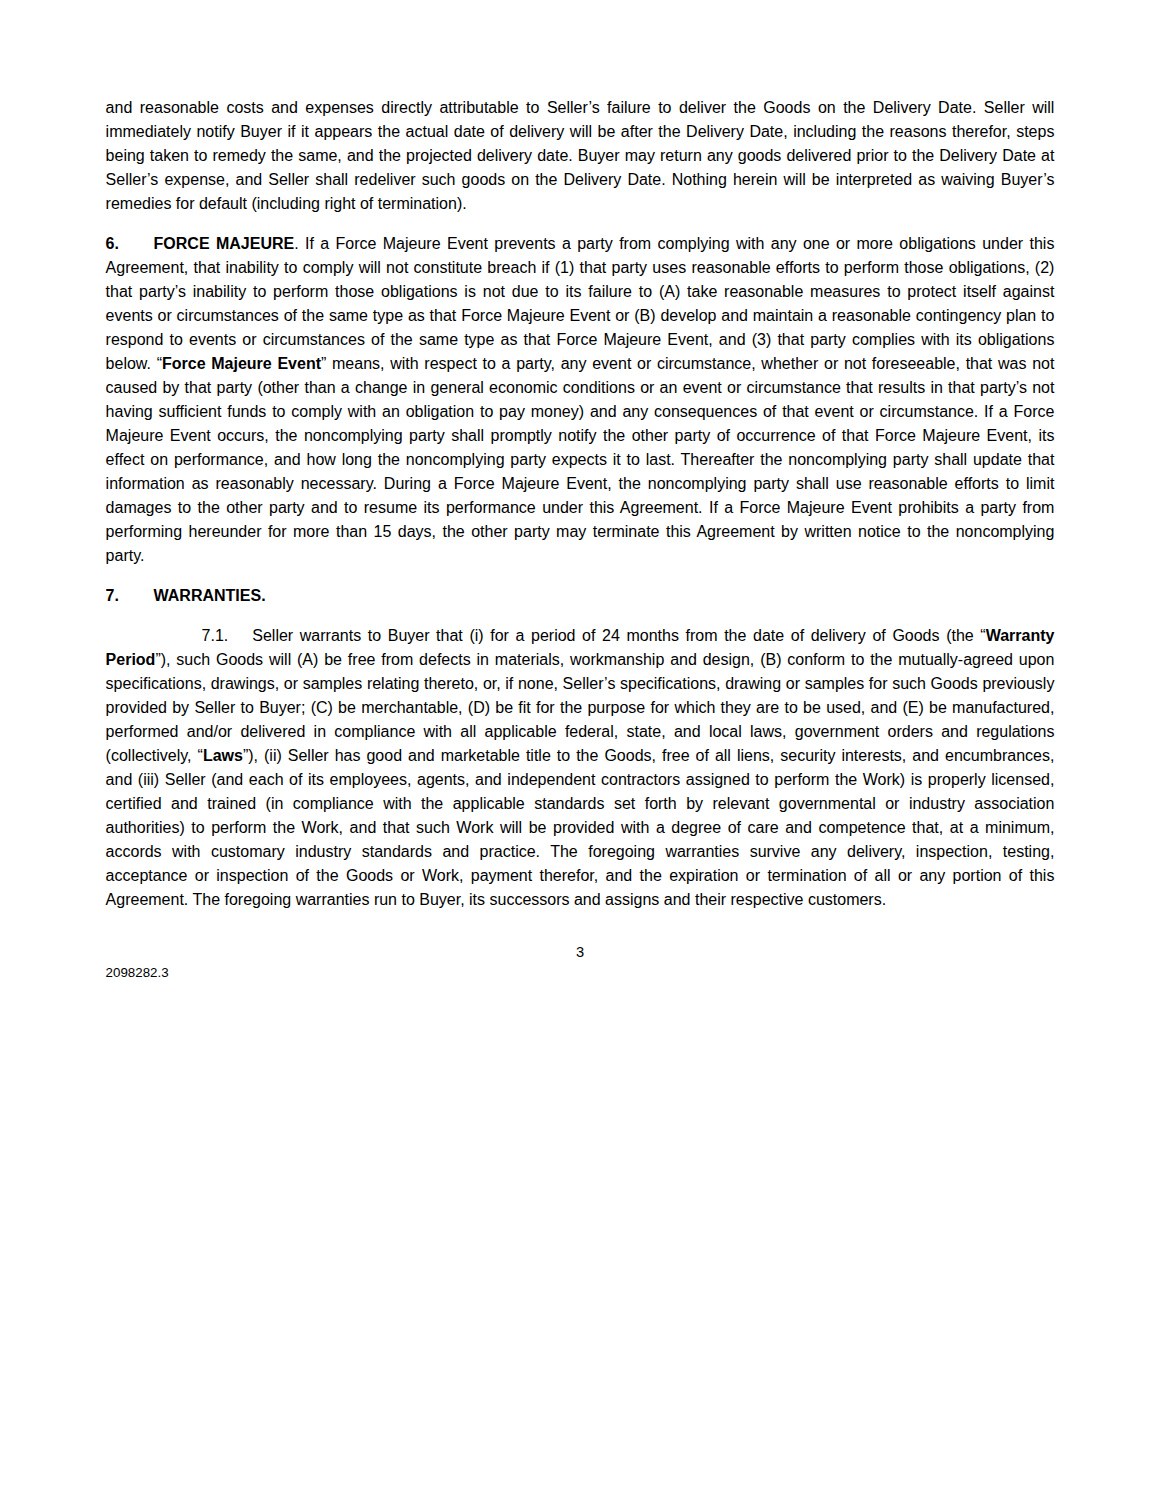and reasonable costs and expenses directly attributable to Seller’s failure to deliver the Goods on the Delivery Date. Seller will immediately notify Buyer if it appears the actual date of delivery will be after the Delivery Date, including the reasons therefor, steps being taken to remedy the same, and the projected delivery date. Buyer may return any goods delivered prior to the Delivery Date at Seller’s expense, and Seller shall redeliver such goods on the Delivery Date. Nothing herein will be interpreted as waiving Buyer’s remedies for default (including right of termination).
6. FORCE MAJEURE. If a Force Majeure Event prevents a party from complying with any one or more obligations under this Agreement, that inability to comply will not constitute breach if (1) that party uses reasonable efforts to perform those obligations, (2) that party’s inability to perform those obligations is not due to its failure to (A) take reasonable measures to protect itself against events or circumstances of the same type as that Force Majeure Event or (B) develop and maintain a reasonable contingency plan to respond to events or circumstances of the same type as that Force Majeure Event, and (3) that party complies with its obligations below. “Force Majeure Event” means, with respect to a party, any event or circumstance, whether or not foreseeable, that was not caused by that party (other than a change in general economic conditions or an event or circumstance that results in that party’s not having sufficient funds to comply with an obligation to pay money) and any consequences of that event or circumstance. If a Force Majeure Event occurs, the noncomplying party shall promptly notify the other party of occurrence of that Force Majeure Event, its effect on performance, and how long the noncomplying party expects it to last. Thereafter the noncomplying party shall update that information as reasonably necessary. During a Force Majeure Event, the noncomplying party shall use reasonable efforts to limit damages to the other party and to resume its performance under this Agreement. If a Force Majeure Event prohibits a party from performing hereunder for more than 15 days, the other party may terminate this Agreement by written notice to the noncomplying party.
7. WARRANTIES.
7.1. Seller warrants to Buyer that (i) for a period of 24 months from the date of delivery of Goods (the “Warranty Period”), such Goods will (A) be free from defects in materials, workmanship and design, (B) conform to the mutually-agreed upon specifications, drawings, or samples relating thereto, or, if none, Seller’s specifications, drawing or samples for such Goods previously provided by Seller to Buyer; (C) be merchantable, (D) be fit for the purpose for which they are to be used, and (E) be manufactured, performed and/or delivered in compliance with all applicable federal, state, and local laws, government orders and regulations (collectively, “Laws”), (ii) Seller has good and marketable title to the Goods, free of all liens, security interests, and encumbrances, and (iii) Seller (and each of its employees, agents, and independent contractors assigned to perform the Work) is properly licensed, certified and trained (in compliance with the applicable standards set forth by relevant governmental or industry association authorities) to perform the Work, and that such Work will be provided with a degree of care and competence that, at a minimum, accords with customary industry standards and practice. The foregoing warranties survive any delivery, inspection, testing, acceptance or inspection of the Goods or Work, payment therefor, and the expiration or termination of all or any portion of this Agreement. The foregoing warranties run to Buyer, its successors and assigns and their respective customers.
3
2098282.3